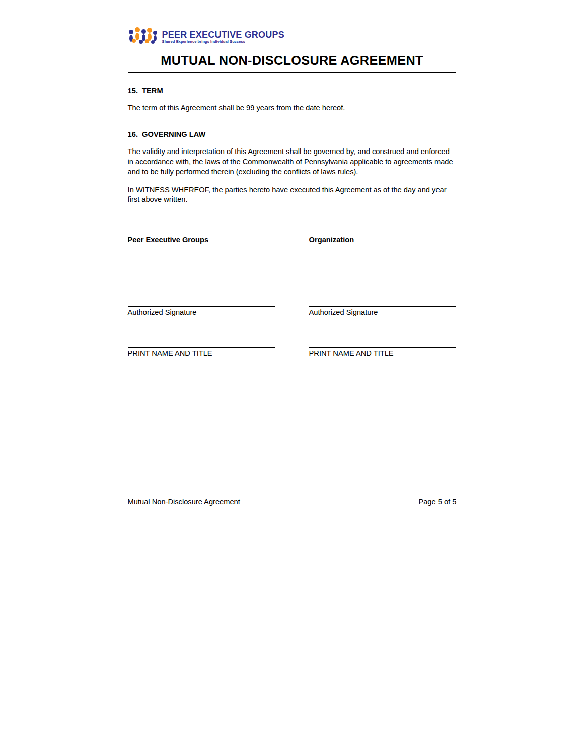PEER EXECUTIVE GROUPS
Shared Experience brings Individual Success
MUTUAL NON-DISCLOSURE AGREEMENT
15. TERM
The term of this Agreement shall be 99 years from the date hereof.
16. GOVERNING LAW
The validity and interpretation of this Agreement shall be governed by, and construed and enforced in accordance with, the laws of the Commonwealth of Pennsylvania applicable to agreements made and to be fully performed therein (excluding the conflicts of laws rules).
In WITNESS WHEREOF, the parties hereto have executed this Agreement as of the day and year first above written.
| Peer Executive Groups | Organization |
| Authorized Signature | Authorized Signature |
| PRINT NAME AND TITLE | PRINT NAME AND TITLE |
Mutual Non-Disclosure Agreement Page 5 of 5